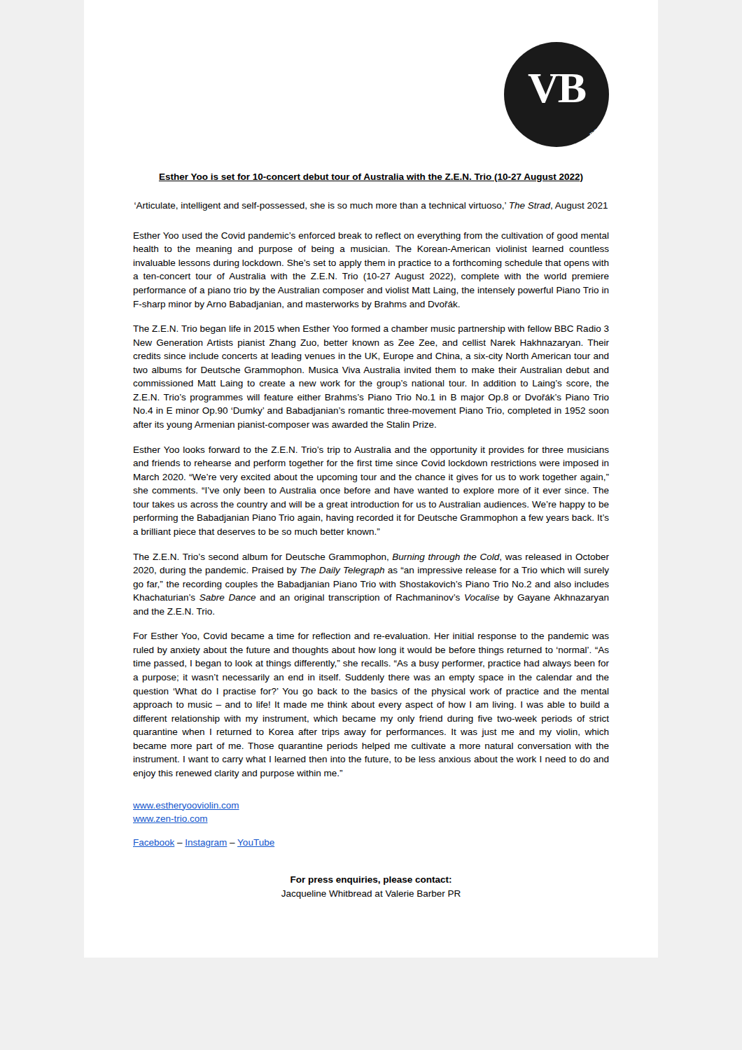VB Valerie Barber PR
Esther Yoo is set for 10-concert debut tour of Australia with the Z.E.N. Trio (10-27 August 2022)
‘Articulate, intelligent and self-possessed, she is so much more than a technical virtuoso,’ The Strad, August 2021
Esther Yoo used the Covid pandemic’s enforced break to reflect on everything from the cultivation of good mental health to the meaning and purpose of being a musician. The Korean-American violinist learned countless invaluable lessons during lockdown. She’s set to apply them in practice to a forthcoming schedule that opens with a ten-concert tour of Australia with the Z.E.N. Trio (10-27 August 2022), complete with the world premiere performance of a piano trio by the Australian composer and violist Matt Laing, the intensely powerful Piano Trio in F-sharp minor by Arno Babadjanian, and masterworks by Brahms and Dvořák.
The Z.E.N. Trio began life in 2015 when Esther Yoo formed a chamber music partnership with fellow BBC Radio 3 New Generation Artists pianist Zhang Zuo, better known as Zee Zee, and cellist Narek Hakhnazaryan. Their credits since include concerts at leading venues in the UK, Europe and China, a six-city North American tour and two albums for Deutsche Grammophon. Musica Viva Australia invited them to make their Australian debut and commissioned Matt Laing to create a new work for the group’s national tour. In addition to Laing’s score, the Z.E.N. Trio’s programmes will feature either Brahms’s Piano Trio No.1 in B major Op.8 or Dvořák’s Piano Trio No.4 in E minor Op.90 ‘Dumky’ and Babadjanian’s romantic three-movement Piano Trio, completed in 1952 soon after its young Armenian pianist-composer was awarded the Stalin Prize.
Esther Yoo looks forward to the Z.E.N. Trio’s trip to Australia and the opportunity it provides for three musicians and friends to rehearse and perform together for the first time since Covid lockdown restrictions were imposed in March 2020. “We’re very excited about the upcoming tour and the chance it gives for us to work together again,” she comments. “I’ve only been to Australia once before and have wanted to explore more of it ever since. The tour takes us across the country and will be a great introduction for us to Australian audiences. We’re happy to be performing the Babadjanian Piano Trio again, having recorded it for Deutsche Grammophon a few years back. It’s a brilliant piece that deserves to be so much better known.”
The Z.E.N. Trio’s second album for Deutsche Grammophon, Burning through the Cold, was released in October 2020, during the pandemic. Praised by The Daily Telegraph as “an impressive release for a Trio which will surely go far,” the recording couples the Babadjanian Piano Trio with Shostakovich’s Piano Trio No.2 and also includes Khachaturian’s Sabre Dance and an original transcription of Rachmaninov’s Vocalise by Gayane Akhnazaryan and the Z.E.N. Trio.
For Esther Yoo, Covid became a time for reflection and re-evaluation. Her initial response to the pandemic was ruled by anxiety about the future and thoughts about how long it would be before things returned to ‘normal’. “As time passed, I began to look at things differently,” she recalls. “As a busy performer, practice had always been for a purpose; it wasn’t necessarily an end in itself. Suddenly there was an empty space in the calendar and the question ‘What do I practise for?’ You go back to the basics of the physical work of practice and the mental approach to music – and to life! It made me think about every aspect of how I am living. I was able to build a different relationship with my instrument, which became my only friend during five two-week periods of strict quarantine when I returned to Korea after trips away for performances. It was just me and my violin, which became more part of me. Those quarantine periods helped me cultivate a more natural conversation with the instrument. I want to carry what I learned then into the future, to be less anxious about the work I need to do and enjoy this renewed clarity and purpose within me.”
www.estheryooviolin.com
www.zen-trio.com
Facebook – Instagram – YouTube
For press enquiries, please contact:
Jacqueline Whitbread at Valerie Barber PR